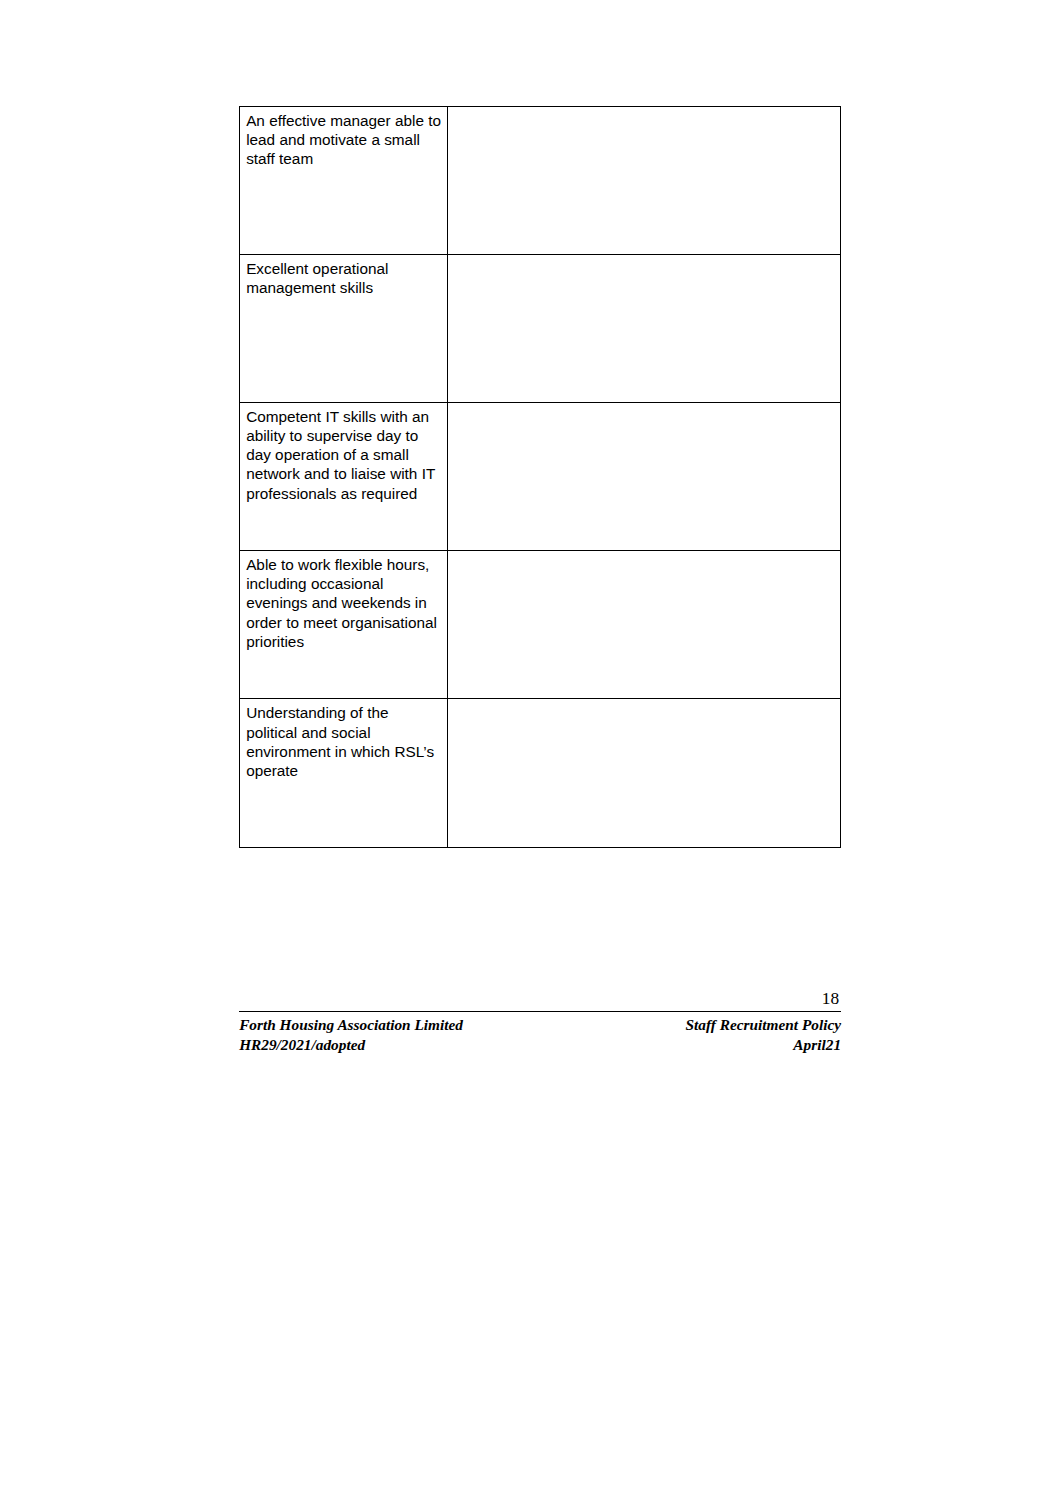| An effective manager able to lead and motivate a small staff team | |
| Excellent operational management skills | |
| Competent IT skills with an ability to supervise day to day operation of a small network and to liaise with IT professionals as required | |
| Able to work flexible hours, including occasional evenings and weekends in order to meet organisational priorities | |
| Understanding of the political and social environment in which RSL’s operate | |
18
Forth Housing Association Limited HR29/2021/adopted
Staff Recruitment Policy April21